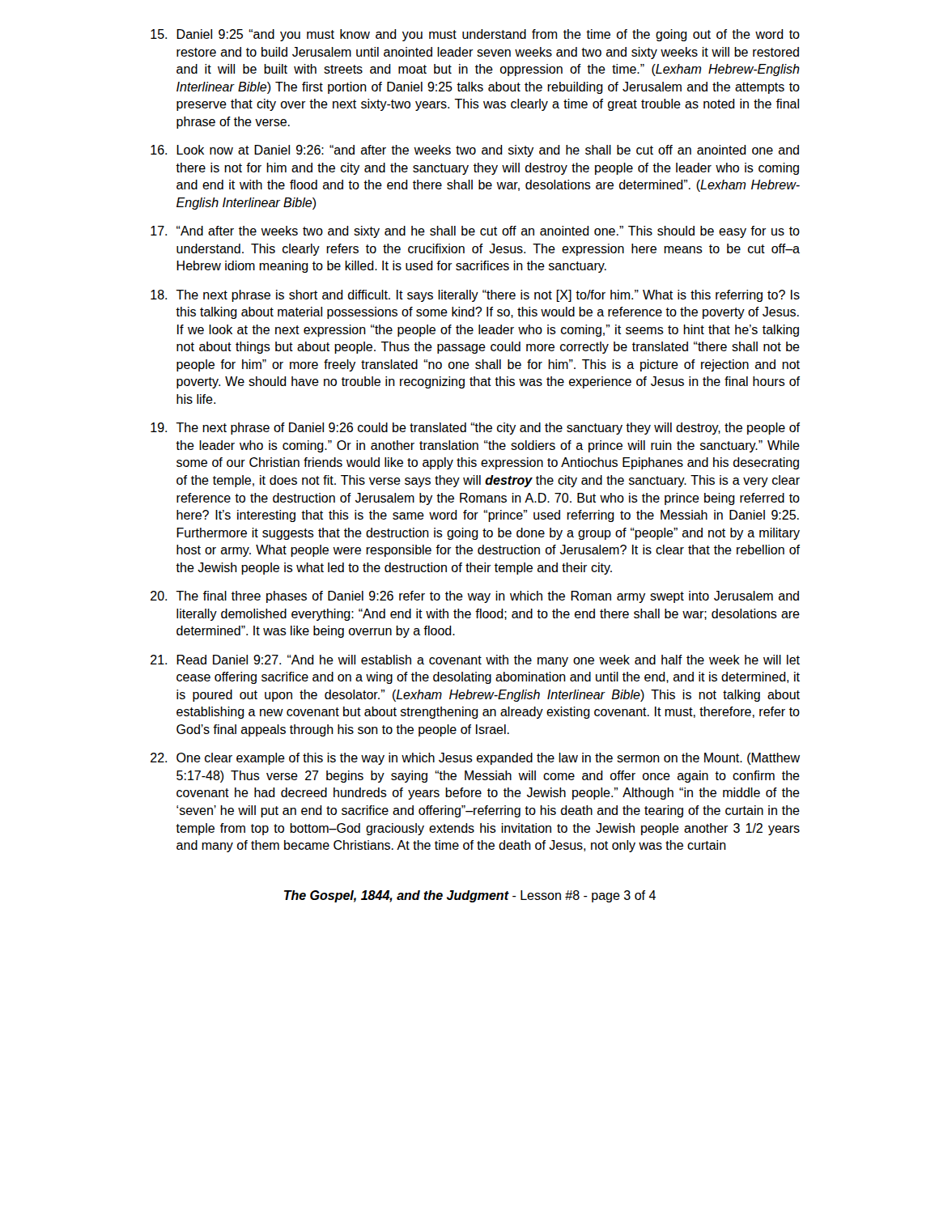Daniel 9:25 “and you must know and you must understand from the time of the going out of the word to restore and to build Jerusalem until anointed leader seven weeks and two and sixty weeks it will be restored and it will be built with streets and moat but in the oppression of the time.” (Lexham Hebrew-English Interlinear Bible) The first portion of Daniel 9:25 talks about the rebuilding of Jerusalem and the attempts to preserve that city over the next sixty-two years. This was clearly a time of great trouble as noted in the final phrase of the verse.
Look now at Daniel 9:26: “and after the weeks two and sixty and he shall be cut off an anointed one and there is not for him and the city and the sanctuary they will destroy the people of the leader who is coming and end it with the flood and to the end there shall be war, desolations are determined”. (Lexham Hebrew-English Interlinear Bible)
“And after the weeks two and sixty and he shall be cut off an anointed one.” This should be easy for us to understand. This clearly refers to the crucifixion of Jesus. The expression here means to be cut off–a Hebrew idiom meaning to be killed. It is used for sacrifices in the sanctuary.
The next phrase is short and difficult. It says literally “there is not [X] to/for him.” What is this referring to? Is this talking about material possessions of some kind? If so, this would be a reference to the poverty of Jesus. If we look at the next expression “the people of the leader who is coming,” it seems to hint that he’s talking not about things but about people. Thus the passage could more correctly be translated “there shall not be people for him” or more freely translated “no one shall be for him”. This is a picture of rejection and not poverty. We should have no trouble in recognizing that this was the experience of Jesus in the final hours of his life.
The next phrase of Daniel 9:26 could be translated “the city and the sanctuary they will destroy, the people of the leader who is coming.” Or in another translation “the soldiers of a prince will ruin the sanctuary.” While some of our Christian friends would like to apply this expression to Antiochus Epiphanes and his desecrating of the temple, it does not fit. This verse says they will destroy the city and the sanctuary. This is a very clear reference to the destruction of Jerusalem by the Romans in A.D. 70. But who is the prince being referred to here? It’s interesting that this is the same word for “prince” used referring to the Messiah in Daniel 9:25. Furthermore it suggests that the destruction is going to be done by a group of “people” and not by a military host or army. What people were responsible for the destruction of Jerusalem? It is clear that the rebellion of the Jewish people is what led to the destruction of their temple and their city.
The final three phases of Daniel 9:26 refer to the way in which the Roman army swept into Jerusalem and literally demolished everything: “And end it with the flood; and to the end there shall be war; desolations are determined”. It was like being overrun by a flood.
Read Daniel 9:27. “And he will establish a covenant with the many one week and half the week he will let cease offering sacrifice and on a wing of the desolating abomination and until the end, and it is determined, it is poured out upon the desolator.” (Lexham Hebrew-English Interlinear Bible) This is not talking about establishing a new covenant but about strengthening an already existing covenant. It must, therefore, refer to God’s final appeals through his son to the people of Israel.
One clear example of this is the way in which Jesus expanded the law in the sermon on the Mount. (Matthew 5:17-48) Thus verse 27 begins by saying “the Messiah will come and offer once again to confirm the covenant he had decreed hundreds of years before to the Jewish people.” Although “in the middle of the ‘seven’ he will put an end to sacrifice and offering”–referring to his death and the tearing of the curtain in the temple from top to bottom–God graciously extends his invitation to the Jewish people another 3 1/2 years and many of them became Christians. At the time of the death of Jesus, not only was the curtain
The Gospel, 1844, and the Judgment - Lesson #8 - page 3 of 4